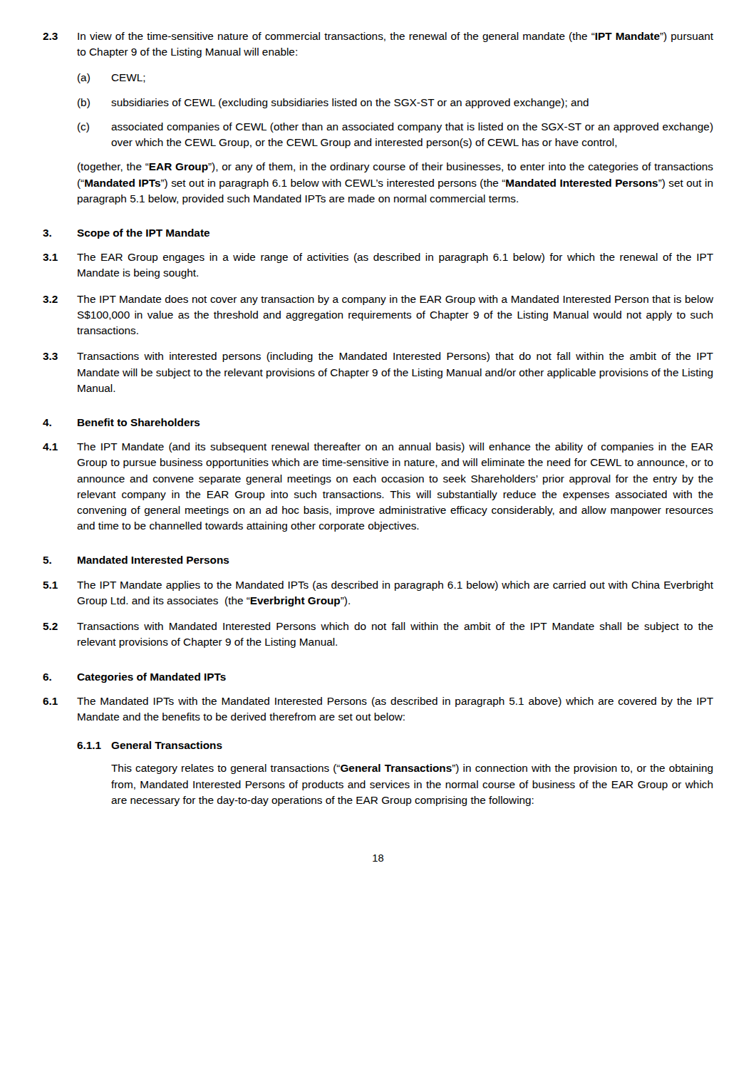2.3
In view of the time-sensitive nature of commercial transactions, the renewal of the general mandate (the “IPT Mandate”) pursuant to Chapter 9 of the Listing Manual will enable:
(a)
CEWL;
(b)
subsidiaries of CEWL (excluding subsidiaries listed on the SGX-ST or an approved exchange); and
(c)
associated companies of CEWL (other than an associated company that is listed on the SGX-ST or an approved exchange) over which the CEWL Group, or the CEWL Group and interested person(s) of CEWL has or have control,
(together, the “EAR Group”), or any of them, in the ordinary course of their businesses, to enter into the categories of transactions (“Mandated IPTs”) set out in paragraph 6.1 below with CEWL’s interested persons (the “Mandated Interested Persons”) set out in paragraph 5.1 below, provided such Mandated IPTs are made on normal commercial terms.
3. Scope of the IPT Mandate
3.1
The EAR Group engages in a wide range of activities (as described in paragraph 6.1 below) for which the renewal of the IPT Mandate is being sought.
3.2
The IPT Mandate does not cover any transaction by a company in the EAR Group with a Mandated Interested Person that is below S$100,000 in value as the threshold and aggregation requirements of Chapter 9 of the Listing Manual would not apply to such transactions.
3.3
Transactions with interested persons (including the Mandated Interested Persons) that do not fall within the ambit of the IPT Mandate will be subject to the relevant provisions of Chapter 9 of the Listing Manual and/or other applicable provisions of the Listing Manual.
4. Benefit to Shareholders
4.1
The IPT Mandate (and its subsequent renewal thereafter on an annual basis) will enhance the ability of companies in the EAR Group to pursue business opportunities which are time-sensitive in nature, and will eliminate the need for CEWL to announce, or to announce and convene separate general meetings on each occasion to seek Shareholders’ prior approval for the entry by the relevant company in the EAR Group into such transactions. This will substantially reduce the expenses associated with the convening of general meetings on an ad hoc basis, improve administrative efficacy considerably, and allow manpower resources and time to be channelled towards attaining other corporate objectives.
5. Mandated Interested Persons
5.1
The IPT Mandate applies to the Mandated IPTs (as described in paragraph 6.1 below) which are carried out with China Everbright Group Ltd. and its associates (the “Everbright Group”).
5.2
Transactions with Mandated Interested Persons which do not fall within the ambit of the IPT Mandate shall be subject to the relevant provisions of Chapter 9 of the Listing Manual.
6. Categories of Mandated IPTs
6.1
The Mandated IPTs with the Mandated Interested Persons (as described in paragraph 5.1 above) which are covered by the IPT Mandate and the benefits to be derived therefrom are set out below:
6.1.1 General Transactions
This category relates to general transactions (“General Transactions”) in connection with the provision to, or the obtaining from, Mandated Interested Persons of products and services in the normal course of business of the EAR Group or which are necessary for the day-to-day operations of the EAR Group comprising the following:
18